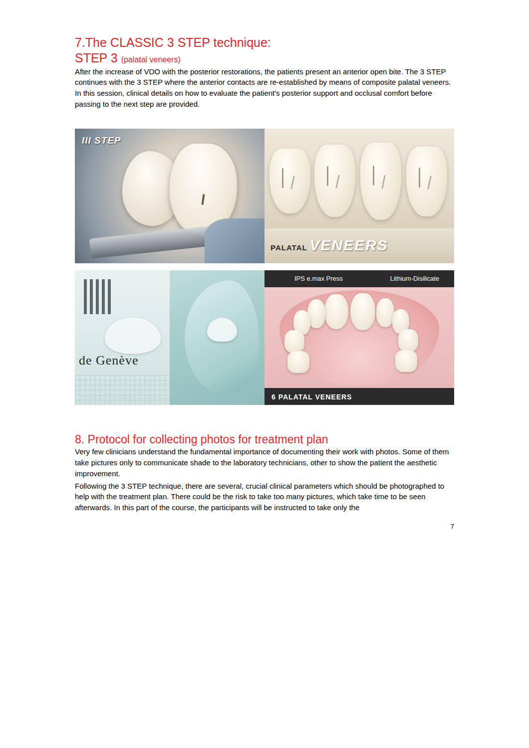7.The CLASSIC 3 STEP technique: STEP 3 (palatal veneers)
After the increase of VDO with the posterior restorations, the patients present an anterior open bite. The 3 STEP continues with the 3 STEP where the anterior contacts are re-established by means of composite palatal veneers. In this session, clinical details on how to evaluate the patient's posterior support and occlusal comfort before passing to the next step are provided.
III STEP
PALATAL VENEERS
de Genève
IPS e.max Press Lithium-Disilicate
6 PALATAL VENEERS
8. Protocol for collecting photos for treatment plan
Very few clinicians understand the fundamental importance of documenting their work with photos. Some of them take pictures only to communicate shade to the laboratory technicians, other to show the patient the aesthetic improvement.
Following the 3 STEP technique, there are several, crucial clinical parameters which should be photographed to help with the treatment plan. There could be the risk to take too many pictures, which take time to be seen afterwards. In this part of the course, the participants will be instructed to take only the
7